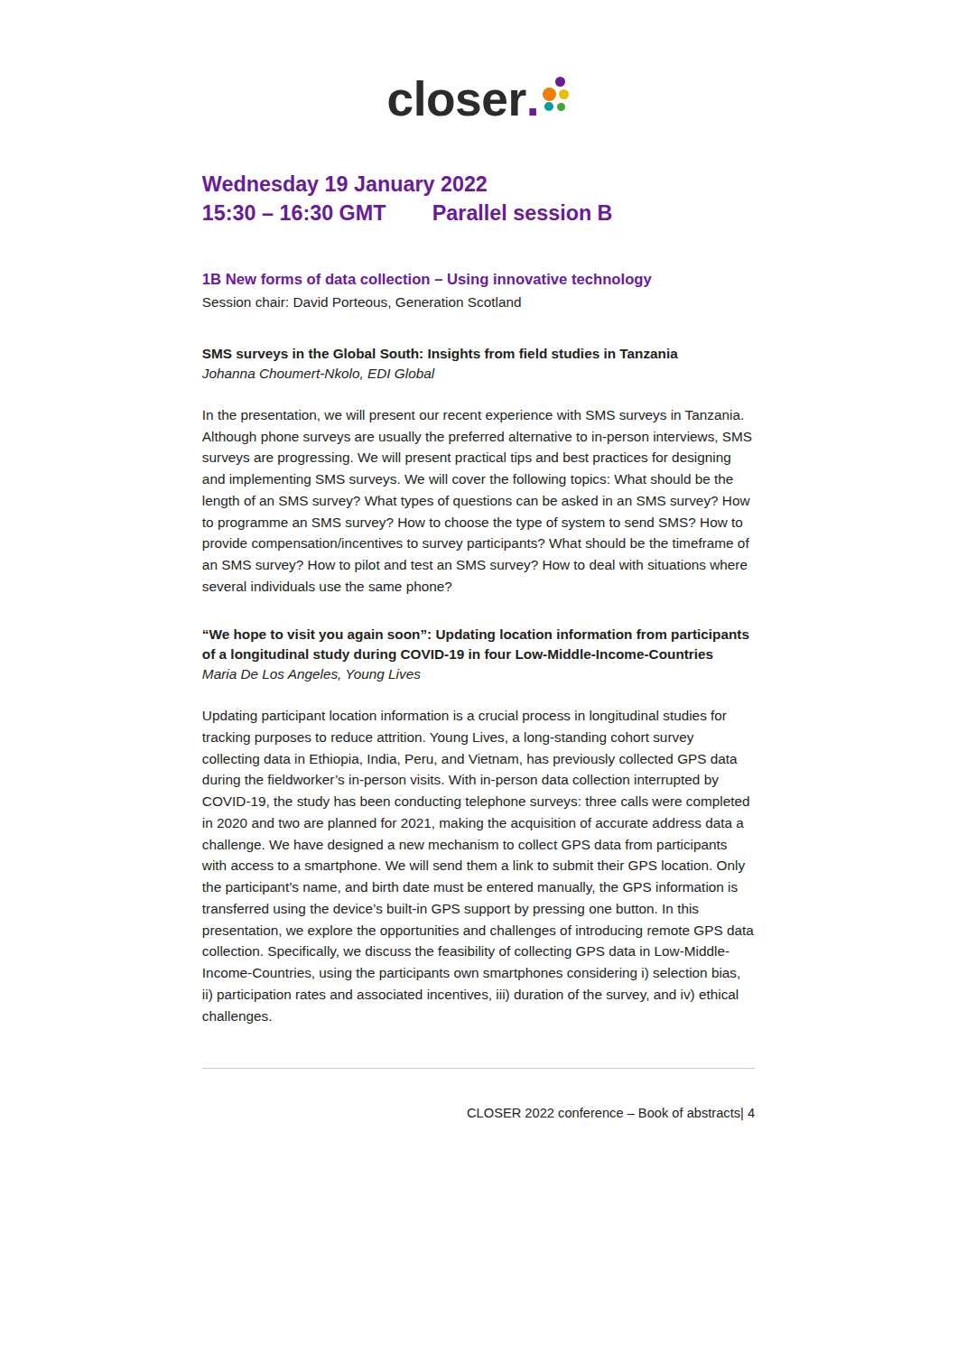closer.
Wednesday 19 January 2022
15:30 – 16:30 GMT Parallel session B
1B New forms of data collection – Using innovative technology
Session chair: David Porteous, Generation Scotland
SMS surveys in the Global South: Insights from field studies in Tanzania
Johanna Choumert-Nkolo, EDI Global
In the presentation, we will present our recent experience with SMS surveys in Tanzania. Although phone surveys are usually the preferred alternative to in-person interviews, SMS surveys are progressing. We will present practical tips and best practices for designing and implementing SMS surveys. We will cover the following topics: What should be the length of an SMS survey? What types of questions can be asked in an SMS survey? How to programme an SMS survey? How to choose the type of system to send SMS? How to provide compensation/incentives to survey participants? What should be the timeframe of an SMS survey? How to pilot and test an SMS survey? How to deal with situations where several individuals use the same phone?
“We hope to visit you again soon”: Updating location information from participants of a longitudinal study during COVID-19 in four Low-Middle-Income-Countries
Maria De Los Angeles, Young Lives
Updating participant location information is a crucial process in longitudinal studies for tracking purposes to reduce attrition. Young Lives, a long-standing cohort survey collecting data in Ethiopia, India, Peru, and Vietnam, has previously collected GPS data during the fieldworker’s in-person visits. With in-person data collection interrupted by COVID-19, the study has been conducting telephone surveys: three calls were completed in 2020 and two are planned for 2021, making the acquisition of accurate address data a challenge. We have designed a new mechanism to collect GPS data from participants with access to a smartphone. We will send them a link to submit their GPS location. Only the participant’s name, and birth date must be entered manually, the GPS information is transferred using the device’s built-in GPS support by pressing one button. In this presentation, we explore the opportunities and challenges of introducing remote GPS data collection. Specifically, we discuss the feasibility of collecting GPS data in Low-Middle-Income-Countries, using the participants own smartphones considering i) selection bias, ii) participation rates and associated incentives, iii) duration of the survey, and iv) ethical challenges.
CLOSER 2022 conference – Book of abstracts| 4